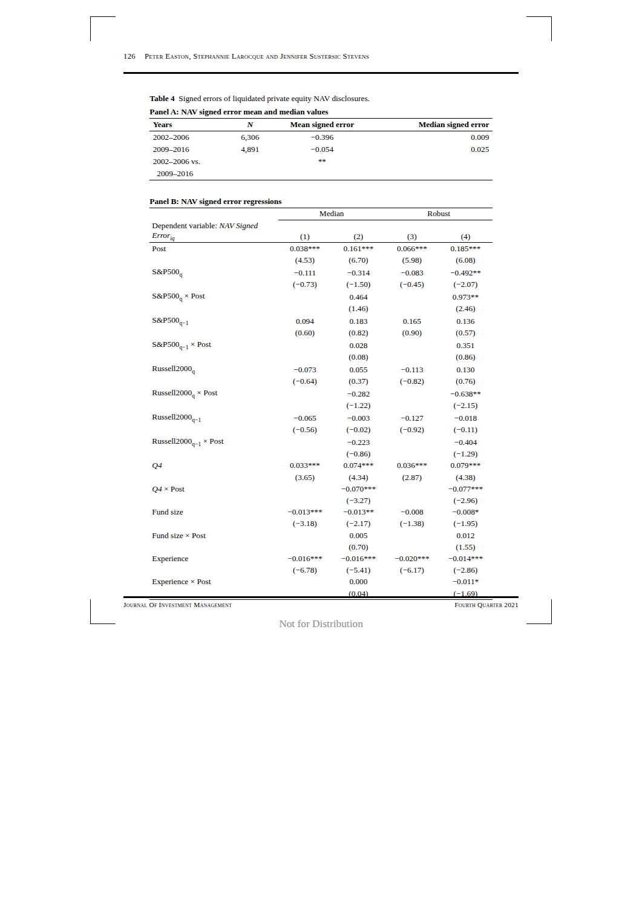126 Peter Easton, Stephannie Larocque and Jennifer Sustersic Stevens
Table 4 Signed errors of liquidated private equity NAV disclosures.
Panel A: NAV signed error mean and median values
| Years | N | Mean signed error | Median signed error |
| --- | --- | --- | --- |
| 2002–2006 | 6,306 | −0.396 | 0.009 |
| 2009–2016 | 4,891 | −0.054 | 0.025 |
| 2002–2006 vs. | | ** | |
| 2009–2016 | | | |
Panel B: NAV signed error regressions
| | Median | Robust |
| Dependent variable: NAV Signed Error iq | (1) | (2) | (3) | (4) |
| Post | 0.038*** | 0.161*** | 0.066*** | 0.185*** |
| | (4.53) | (6.70) | (5.98) | (6.08) |
| S&P500 q | −0.111 | −0.314 | −0.083 | −0.492** |
| | (−0.73) | (−1.50) | (−0.45) | (−2.07) |
| S&P500 q × Post | | 0.464 | | 0.973** |
| | | (1.46) | | (2.46) |
| S&P500 q−1 | 0.094 | 0.183 | 0.165 | 0.136 |
| | (0.60) | (0.82) | (0.90) | (0.57) |
| S&P500 q−1 × Post | | 0.028 | | 0.351 |
| | | (0.08) | | (0.86) |
| Russell2000 q | −0.073 | 0.055 | −0.113 | 0.130 |
| | (−0.64) | (0.37) | (−0.82) | (0.76) |
| Russell2000 q × Post | | −0.282 | | −0.638** |
| | | (−1.22) | | (−2.15) |
| Russell2000 q−1 | −0.065 | −0.003 | −0.127 | −0.018 |
| | (−0.56) | (−0.02) | (−0.92) | (−0.11) |
| Russell2000 q−1 × Post | | −0.223 | | −0.404 |
| | | (−0.86) | | (−1.29) |
| Q4 | 0.033*** | 0.074*** | 0.036*** | 0.079*** |
| | (3.65) | (4.34) | (2.87) | (4.38) |
| Q4 × Post | | −0.070*** | | −0.077*** |
| | | (−3.27) | | (−2.96) |
| Fund size | −0.013*** | −0.013** | −0.008 | −0.008* |
| | (−3.18) | (−2.17) | (−1.38) | (−1.95) |
| Fund size × Post | | 0.005 | | 0.012 |
| | | (0.70) | | (1.55) |
| Experience | −0.016*** | −0.016*** | −0.020*** | −0.014*** |
| | (−6.78) | (−5.41) | (−6.17) | (−2.86) |
| Experience × Post | | 0.000 | | −0.011* |
| | | (0.04) | | (−1.69) |
Journal Of Investment Management Fourth Quarter 2021
Not for Distribution